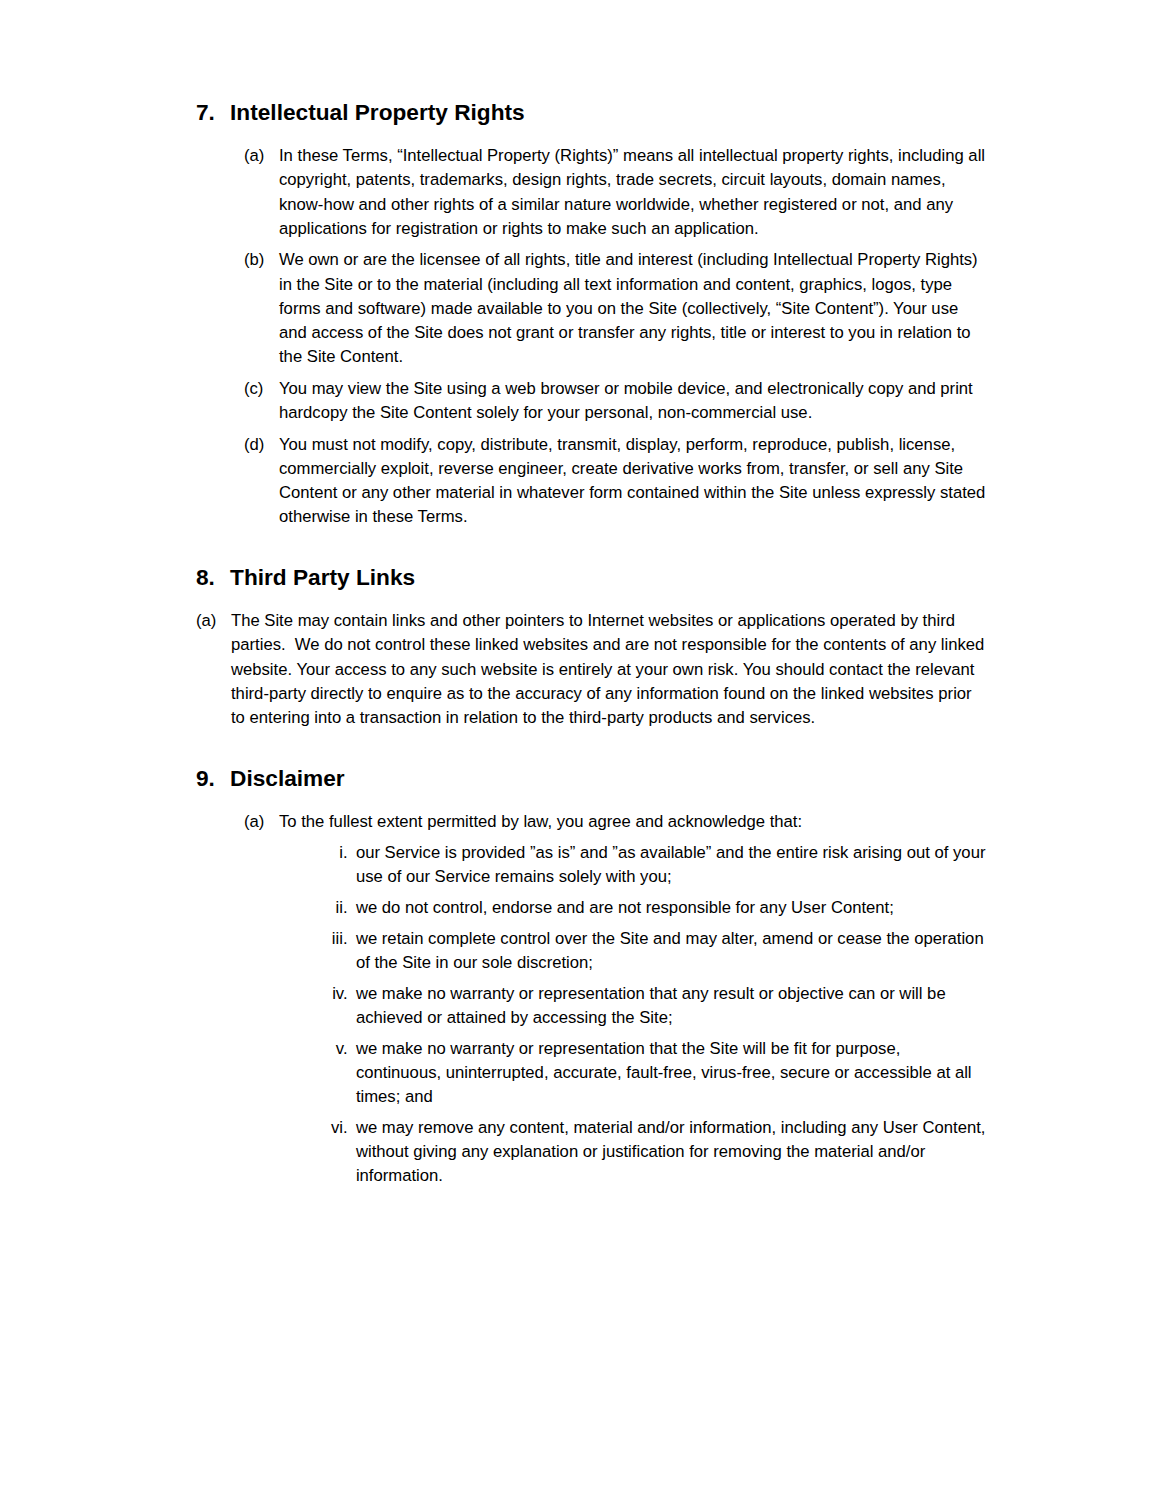7.
Intellectual Property Rights
(a) In these Terms, “Intellectual Property (Rights)” means all intellectual property rights, including all copyright, patents, trademarks, design rights, trade secrets, circuit layouts, domain names, know-how and other rights of a similar nature worldwide, whether registered or not, and any applications for registration or rights to make such an application.
(b) We own or are the licensee of all rights, title and interest (including Intellectual Property Rights) in the Site or to the material (including all text information and content, graphics, logos, type forms and software) made available to you on the Site (collectively, “Site Content”). Your use and access of the Site does not grant or transfer any rights, title or interest to you in relation to the Site Content.
(c) You may view the Site using a web browser or mobile device, and electronically copy and print hardcopy the Site Content solely for your personal, non-commercial use.
(d) You must not modify, copy, distribute, transmit, display, perform, reproduce, publish, license, commercially exploit, reverse engineer, create derivative works from, transfer, or sell any Site Content or any other material in whatever form contained within the Site unless expressly stated otherwise in these Terms.
8.
Third Party Links
(a) The Site may contain links and other pointers to Internet websites or applications operated by third parties. We do not control these linked websites and are not responsible for the contents of any linked website. Your access to any such website is entirely at your own risk. You should contact the relevant third-party directly to enquire as to the accuracy of any information found on the linked websites prior to entering into a transaction in relation to the third-party products and services.
9.
Disclaimer
(a) To the fullest extent permitted by law, you agree and acknowledge that:
i. our Service is provided ”as is” and ”as available” and the entire risk arising out of your use of our Service remains solely with you;
ii. we do not control, endorse and are not responsible for any User Content;
iii. we retain complete control over the Site and may alter, amend or cease the operation of the Site in our sole discretion;
iv. we make no warranty or representation that any result or objective can or will be achieved or attained by accessing the Site;
v. we make no warranty or representation that the Site will be fit for purpose, continuous, uninterrupted, accurate, fault-free, virus-free, secure or accessible at all times; and
vi. we may remove any content, material and/or information, including any User Content, without giving any explanation or justification for removing the material and/or information.